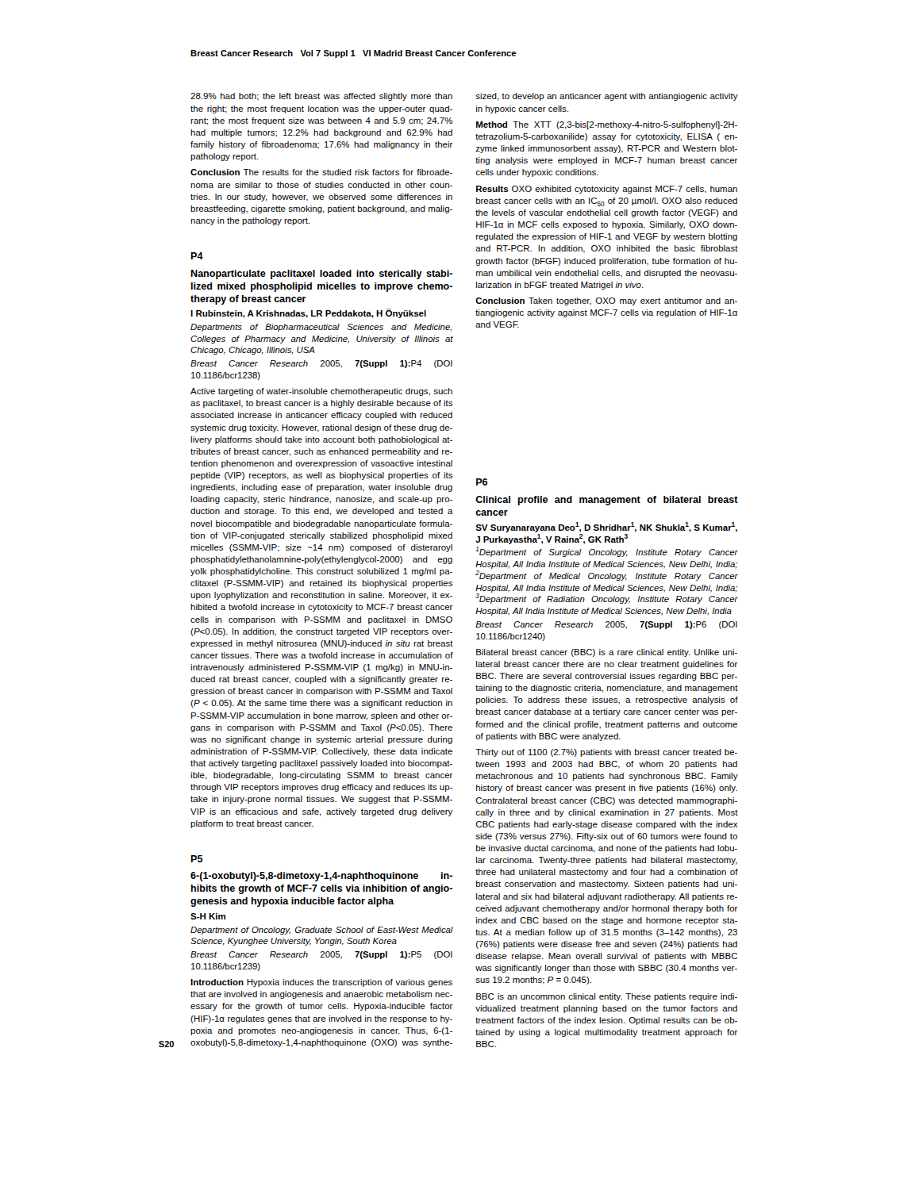Breast Cancer Research Vol 7 Suppl 1 VI Madrid Breast Cancer Conference
28.9% had both; the left breast was affected slightly more than the right; the most frequent location was the upper-outer quadrant; the most frequent size was between 4 and 5.9 cm; 24.7% had multiple tumors; 12.2% had background and 62.9% had family history of fibroadenoma; 17.6% had malignancy in their pathology report.
Conclusion The results for the studied risk factors for fibroadenoma are similar to those of studies conducted in other countries. In our study, however, we observed some differences in breastfeeding, cigarette smoking, patient background, and malignancy in the pathology report.
P4
Nanoparticulate paclitaxel loaded into sterically stabilized mixed phospholipid micelles to improve chemotherapy of breast cancer
I Rubinstein, A Krishnadas, LR Peddakota, H Önyüksel
Departments of Biopharmaceutical Sciences and Medicine, Colleges of Pharmacy and Medicine, University of Illinois at Chicago, Chicago, Illinois, USA
Breast Cancer Research 2005, 7(Suppl 1): P4 (DOI 10.1186/bcr1238)
Active targeting of water-insoluble chemotherapeutic drugs, such as paclitaxel, to breast cancer is a highly desirable because of its associated increase in anticancer efficacy coupled with reduced systemic drug toxicity. However, rational design of these drug delivery platforms should take into account both pathobiological attributes of breast cancer, such as enhanced permeability and retention phenomenon and overexpression of vasoactive intestinal peptide (VIP) receptors, as well as biophysical properties of its ingredients, including ease of preparation, water insoluble drug loading capacity, steric hindrance, nanosize, and scale-up production and storage. To this end, we developed and tested a novel biocompatible and biodegradable nanoparticulate formulation of VIP-conjugated sterically stabilized phospholipid mixed micelles (SSMM-VIP; size ~14 nm) composed of disteraroyl phosphatidylethanolamnine-poly(ethylenglycol-2000) and egg yolk phosphatidylcholine. This construct solubilized 1 mg/ml paclitaxel (P-SSMM-VIP) and retained its biophysical properties upon lyophylization and reconstitution in saline. Moreover, it exhibited a twofold increase in cytotoxicity to MCF-7 breast cancer cells in comparison with P-SSMM and paclitaxel in DMSO (P<0.05). In addition, the construct targeted VIP receptors overexpressed in methyl nitrosurea (MNU)-induced in situ rat breast cancer tissues. There was a twofold increase in accumulation of intravenously administered P-SSMM-VIP (1 mg/kg) in MNU-induced rat breast cancer, coupled with a significantly greater regression of breast cancer in comparison with P-SSMM and Taxol (P < 0.05). At the same time there was a significant reduction in P-SSMM-VIP accumulation in bone marrow, spleen and other organs in comparison with P-SSMM and Taxol (P<0.05). There was no significant change in systemic arterial pressure during administration of P-SSMM-VIP. Collectively, these data indicate that actively targeting paclitaxel passively loaded into biocompatible, biodegradable, long-circulating SSMM to breast cancer through VIP receptors improves drug efficacy and reduces its uptake in injury-prone normal tissues. We suggest that P-SSMM-VIP is an efficacious and safe, actively targeted drug delivery platform to treat breast cancer.
P5
6-(1-oxobutyl)-5,8-dimetoxy-1,4-naphthoquinone inhibits the growth of MCF-7 cells via inhibition of angiogenesis and hypoxia inducible factor alpha
S-H Kim
Department of Oncology, Graduate School of East-West Medical Science, Kyunghee University, Yongin, South Korea
Breast Cancer Research 2005, 7(Suppl 1): P5 (DOI 10.1186/bcr1239)
Introduction Hypoxia induces the transcription of various genes that are involved in angiogenesis and anaerobic metabolism necessary for the growth of tumor cells. Hypoxia-inducible factor (HIF)-1α regulates genes that are involved in the response to hypoxia and promotes neo-angiogenesis in cancer. Thus, 6-(1-oxobutyl)-5,8-dimetoxy-1,4-naphthoquinone (OXO) was synthesized, to develop an anticancer agent with antiangiogenic activity in hypoxic cancer cells.
Method The XTT (2,3-bis[2-methoxy-4-nitro-5-sulfophenyl]-2H-tetrazolium-5-carboxanilide) assay for cytotoxicity, ELISA ( enzyme linked immunosorbent assay), RT-PCR and Western blotting analysis were employed in MCF-7 human breast cancer cells under hypoxic conditions.
Results OXO exhibited cytotoxicity against MCF-7 cells, human breast cancer cells with an IC50 of 20 µmol/l. OXO also reduced the levels of vascular endothelial cell growth factor (VEGF) and HIF-1α in MCF cells exposed to hypoxia. Similarly, OXO downregulated the expression of HIF-1 and VEGF by western blotting and RT-PCR. In addition, OXO inhibited the basic fibroblast growth factor (bFGF) induced proliferation, tube formation of human umbilical vein endothelial cells, and disrupted the neovasularization in bFGF treated Matrigel in vivo.
Conclusion Taken together, OXO may exert antitumor and antiangiogenic activity against MCF-7 cells via regulation of HIF-1α and VEGF.
P6
Clinical profile and management of bilateral breast cancer
SV Suryanarayana Deo1, D Shridhar1, NK Shukla1, S Kumar1, J Purkayastha1, V Raina2, GK Rath3
1Department of Surgical Oncology, Institute Rotary Cancer Hospital, All India Institute of Medical Sciences, New Delhi, India; 2Department of Medical Oncology, Institute Rotary Cancer Hospital, All India Institute of Medical Sciences, New Delhi, India; 3Department of Radiation Oncology, Institute Rotary Cancer Hospital, All India Institute of Medical Sciences, New Delhi, India
Breast Cancer Research 2005, 7(Suppl 1): P6 (DOI 10.1186/bcr1240)
Bilateral breast cancer (BBC) is a rare clinical entity. Unlike unilateral breast cancer there are no clear treatment guidelines for BBC. There are several controversial issues regarding BBC pertaining to the diagnostic criteria, nomenclature, and management policies. To address these issues, a retrospective analysis of breast cancer database at a tertiary care cancer center was performed and the clinical profile, treatment patterns and outcome of patients with BBC were analyzed.
Thirty out of 1100 (2.7%) patients with breast cancer treated between 1993 and 2003 had BBC, of whom 20 patients had metachronous and 10 patients had synchronous BBC. Family history of breast cancer was present in five patients (16%) only. Contralateral breast cancer (CBC) was detected mammographically in three and by clinical examination in 27 patients. Most CBC patients had early-stage disease compared with the index side (73% versus 27%). Fifty-six out of 60 tumors were found to be invasive ductal carcinoma, and none of the patients had lobular carcinoma. Twenty-three patients had bilateral mastectomy, three had unilateral mastectomy and four had a combination of breast conservation and mastectomy. Sixteen patients had unilateral and six had bilateral adjuvant radiotherapy. All patients received adjuvant chemotherapy and/or hormonal therapy both for index and CBC based on the stage and hormone receptor status. At a median follow up of 31.5 months (3–142 months), 23 (76%) patients were disease free and seven (24%) patients had disease relapse. Mean overall survival of patients with MBBC was significantly longer than those with SBBC (30.4 months versus 19.2 months; P = 0.045).
BBC is an uncommon clinical entity. These patients require individualized treatment planning based on the tumor factors and treatment factors of the index lesion. Optimal results can be obtained by using a logical multimodality treatment approach for BBC.
S20